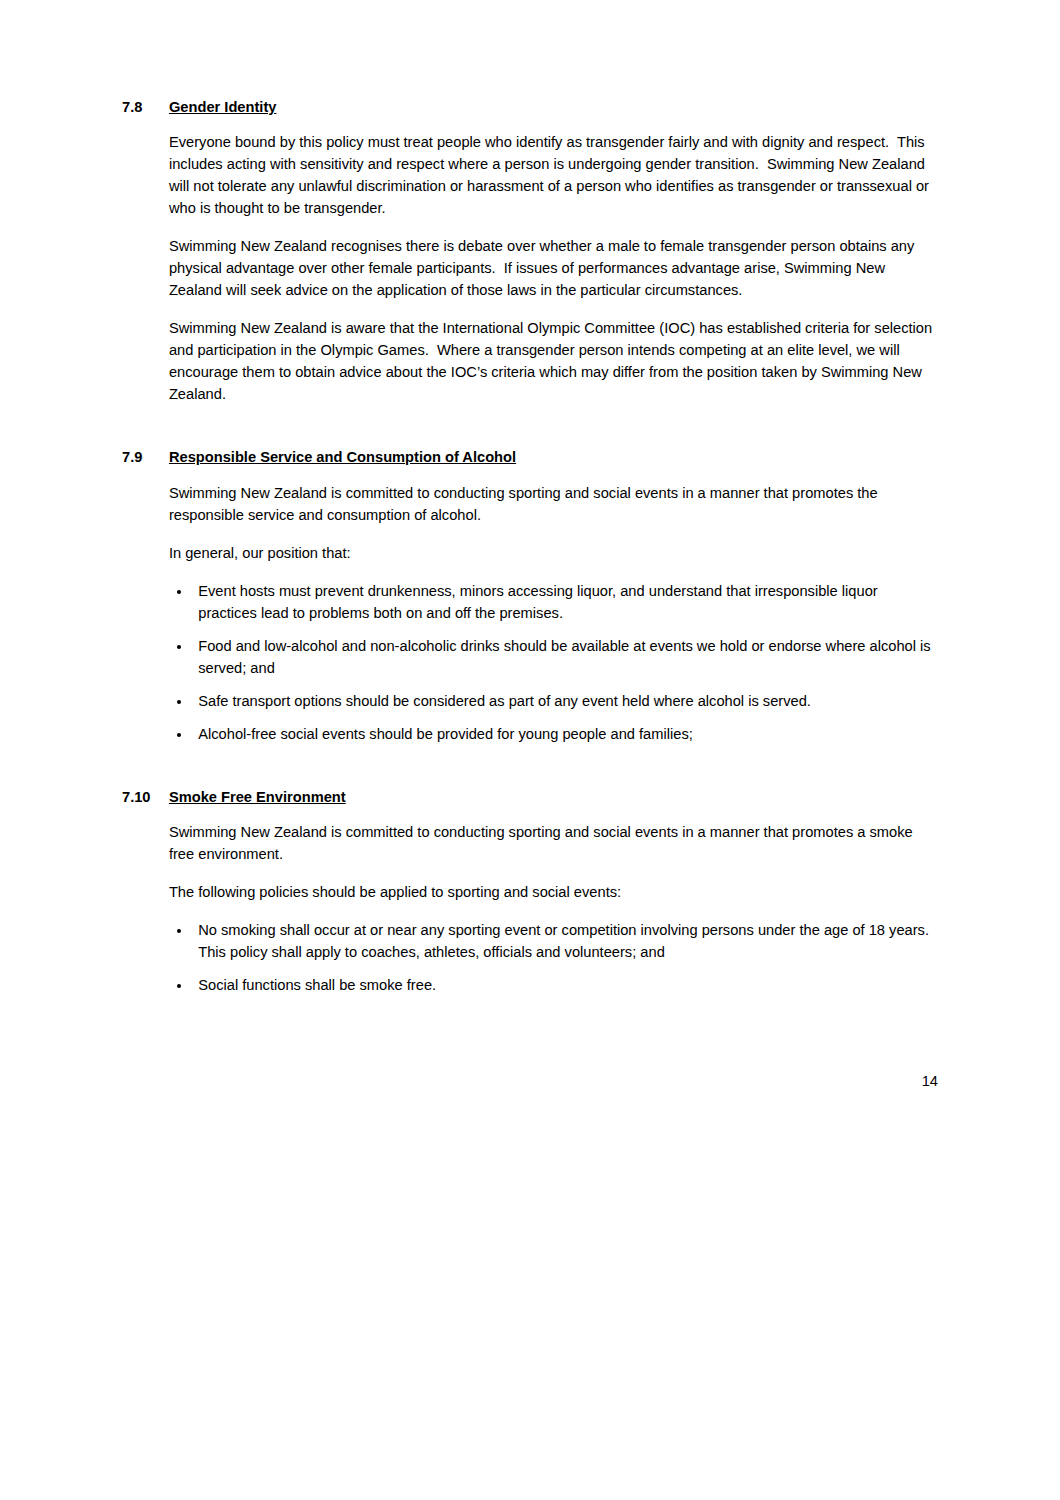7.8
Gender Identity
Everyone bound by this policy must treat people who identify as transgender fairly and with dignity and respect. This includes acting with sensitivity and respect where a person is undergoing gender transition. Swimming New Zealand will not tolerate any unlawful discrimination or harassment of a person who identifies as transgender or transsexual or who is thought to be transgender.
Swimming New Zealand recognises there is debate over whether a male to female transgender person obtains any physical advantage over other female participants. If issues of performances advantage arise, Swimming New Zealand will seek advice on the application of those laws in the particular circumstances.
Swimming New Zealand is aware that the International Olympic Committee (IOC) has established criteria for selection and participation in the Olympic Games. Where a transgender person intends competing at an elite level, we will encourage them to obtain advice about the IOC’s criteria which may differ from the position taken by Swimming New Zealand.
7.9
Responsible Service and Consumption of Alcohol
Swimming New Zealand is committed to conducting sporting and social events in a manner that promotes the responsible service and consumption of alcohol.
In general, our position that:
Event hosts must prevent drunkenness, minors accessing liquor, and understand that irresponsible liquor practices lead to problems both on and off the premises.
Food and low-alcohol and non-alcoholic drinks should be available at events we hold or endorse where alcohol is served; and
Safe transport options should be considered as part of any event held where alcohol is served.
Alcohol-free social events should be provided for young people and families;
7.10
Smoke Free Environment
Swimming New Zealand is committed to conducting sporting and social events in a manner that promotes a smoke free environment.
The following policies should be applied to sporting and social events:
No smoking shall occur at or near any sporting event or competition involving persons under the age of 18 years. This policy shall apply to coaches, athletes, officials and volunteers; and
Social functions shall be smoke free.
14